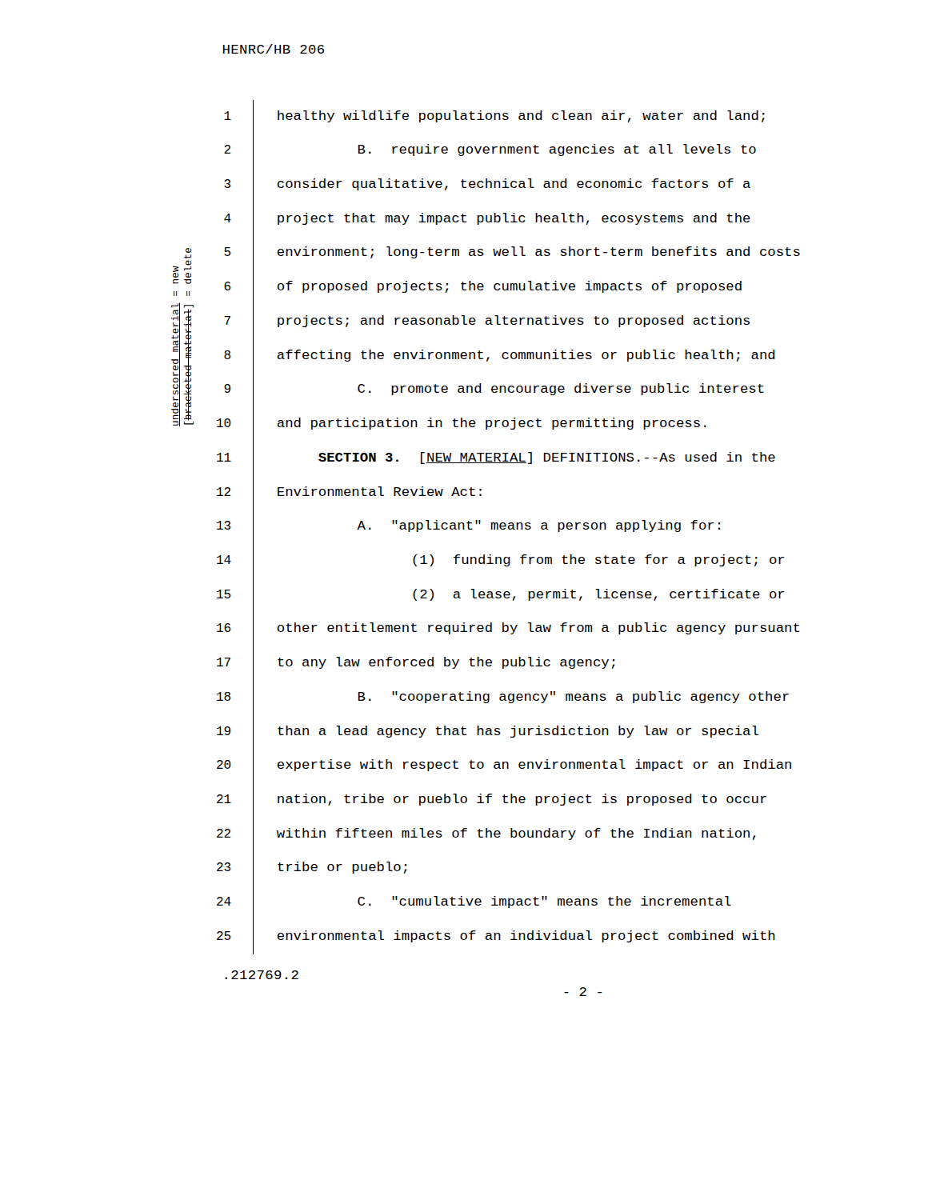HENRC/HB 206
underscored material = new
[bracketed material] = delete
1
2
3
4
5
6
7
8
9
10
11
12
13
14
15
16
17
18
19
20
21
22
23
24
25
healthy wildlife populations and clean air, water and land;
B. require government agencies at all levels to
consider qualitative, technical and economic factors of a
project that may impact public health, ecosystems and the
environment; long-term as well as short-term benefits and costs
of proposed projects; the cumulative impacts of proposed
projects; and reasonable alternatives to proposed actions
affecting the environment, communities or public health; and
C. promote and encourage diverse public interest
and participation in the project permitting process.
SECTION 3. [NEW MATERIAL] DEFINITIONS.--As used in the
Environmental Review Act:
A. "applicant" means a person applying for:
(1) funding from the state for a project; or
(2) a lease, permit, license, certificate or
other entitlement required by law from a public agency pursuant
to any law enforced by the public agency;
B. "cooperating agency" means a public agency other
than a lead agency that has jurisdiction by law or special
expertise with respect to an environmental impact or an Indian
nation, tribe or pueblo if the project is proposed to occur
within fifteen miles of the boundary of the Indian nation,
tribe or pueblo;
C. "cumulative impact" means the incremental
environmental impacts of an individual project combined with
.212769.2
- 2 -